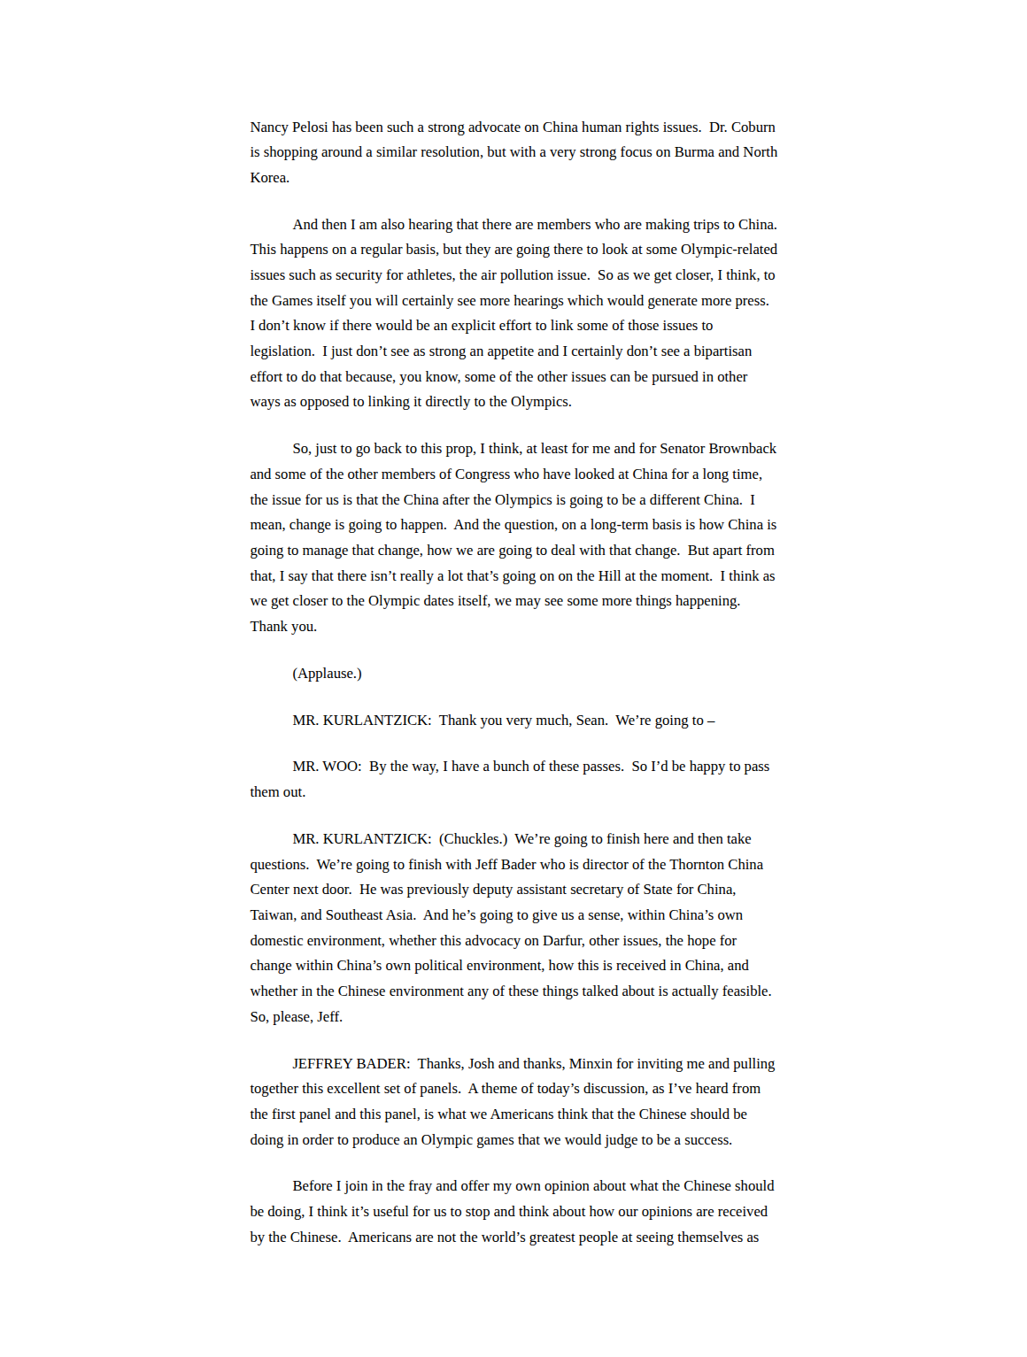Nancy Pelosi has been such a strong advocate on China human rights issues. Dr. Coburn is shopping around a similar resolution, but with a very strong focus on Burma and North Korea.
And then I am also hearing that there are members who are making trips to China. This happens on a regular basis, but they are going there to look at some Olympic-related issues such as security for athletes, the air pollution issue. So as we get closer, I think, to the Games itself you will certainly see more hearings which would generate more press. I don’t know if there would be an explicit effort to link some of those issues to legislation. I just don’t see as strong an appetite and I certainly don’t see a bipartisan effort to do that because, you know, some of the other issues can be pursued in other ways as opposed to linking it directly to the Olympics.
So, just to go back to this prop, I think, at least for me and for Senator Brownback and some of the other members of Congress who have looked at China for a long time, the issue for us is that the China after the Olympics is going to be a different China. I mean, change is going to happen. And the question, on a long-term basis is how China is going to manage that change, how we are going to deal with that change. But apart from that, I say that there isn’t really a lot that’s going on on the Hill at the moment. I think as we get closer to the Olympic dates itself, we may see some more things happening. Thank you.
(Applause.)
MR. KURLANTZICK: Thank you very much, Sean. We’re going to –
MR. WOO: By the way, I have a bunch of these passes. So I’d be happy to pass them out.
MR. KURLANTZICK: (Chuckles.) We’re going to finish here and then take questions. We’re going to finish with Jeff Bader who is director of the Thornton China Center next door. He was previously deputy assistant secretary of State for China, Taiwan, and Southeast Asia. And he’s going to give us a sense, within China’s own domestic environment, whether this advocacy on Darfur, other issues, the hope for change within China’s own political environment, how this is received in China, and whether in the Chinese environment any of these things talked about is actually feasible. So, please, Jeff.
JEFFREY BADER: Thanks, Josh and thanks, Minxin for inviting me and pulling together this excellent set of panels. A theme of today’s discussion, as I’ve heard from the first panel and this panel, is what we Americans think that the Chinese should be doing in order to produce an Olympic games that we would judge to be a success.
Before I join in the fray and offer my own opinion about what the Chinese should be doing, I think it’s useful for us to stop and think about how our opinions are received by the Chinese. Americans are not the world’s greatest people at seeing themselves as